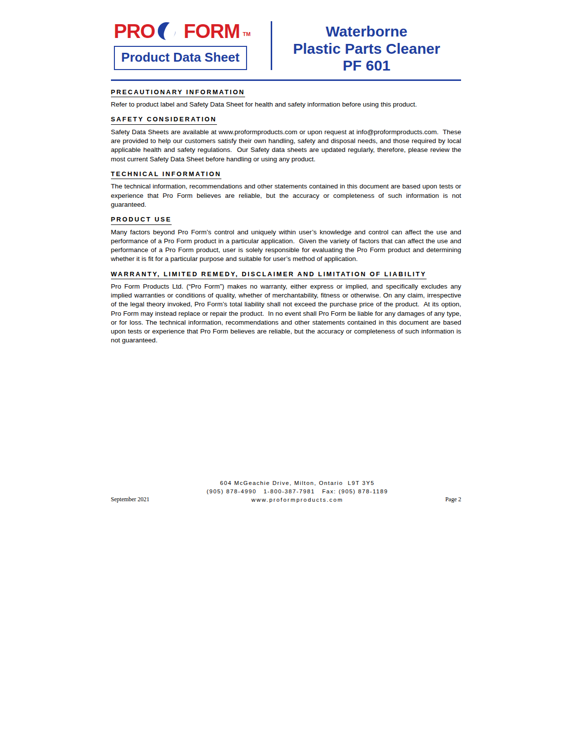PRO FORM TM
Product Data Sheet
Waterborne
Plastic Parts Cleaner
PF 601
Precautionary Information
Refer to product label and Safety Data Sheet for health and safety information before using this product.
Safety Consideration
Safety Data Sheets are available at www.proformproducts.com or upon request at info@proformproducts.com. These are provided to help our customers satisfy their own handling, safety and disposal needs, and those required by local applicable health and safety regulations. Our Safety data sheets are updated regularly, therefore, please review the most current Safety Data Sheet before handling or using any product.
Technical Information
The technical information, recommendations and other statements contained in this document are based upon tests or experience that Pro Form believes are reliable, but the accuracy or completeness of such information is not guaranteed.
Product Use
Many factors beyond Pro Form’s control and uniquely within user’s knowledge and control can affect the use and performance of a Pro Form product in a particular application. Given the variety of factors that can affect the use and performance of a Pro Form product, user is solely responsible for evaluating the Pro Form product and determining whether it is fit for a particular purpose and suitable for user’s method of application.
Warranty, Limited Remedy, Disclaimer and Limitation of Liability
Pro Form Products Ltd. (“Pro Form”) makes no warranty, either express or implied, and specifically excludes any implied warranties or conditions of quality, whether of merchantability, fitness or otherwise. On any claim, irrespective of the legal theory invoked, Pro Form’s total liability shall not exceed the purchase price of the product. At its option, Pro Form may instead replace or repair the product. In no event shall Pro Form be liable for any damages of any type, or for loss. The technical information, recommendations and other statements contained in this document are based upon tests or experience that Pro Form believes are reliable, but the accuracy or completeness of such information is not guaranteed.
September 2021
604 McGeachie Drive, Milton, Ontario L9T 3Y5
(905) 878-4990 1-800-387-7981 Fax: (905) 878-1189
www.proformproducts.com
Page 2